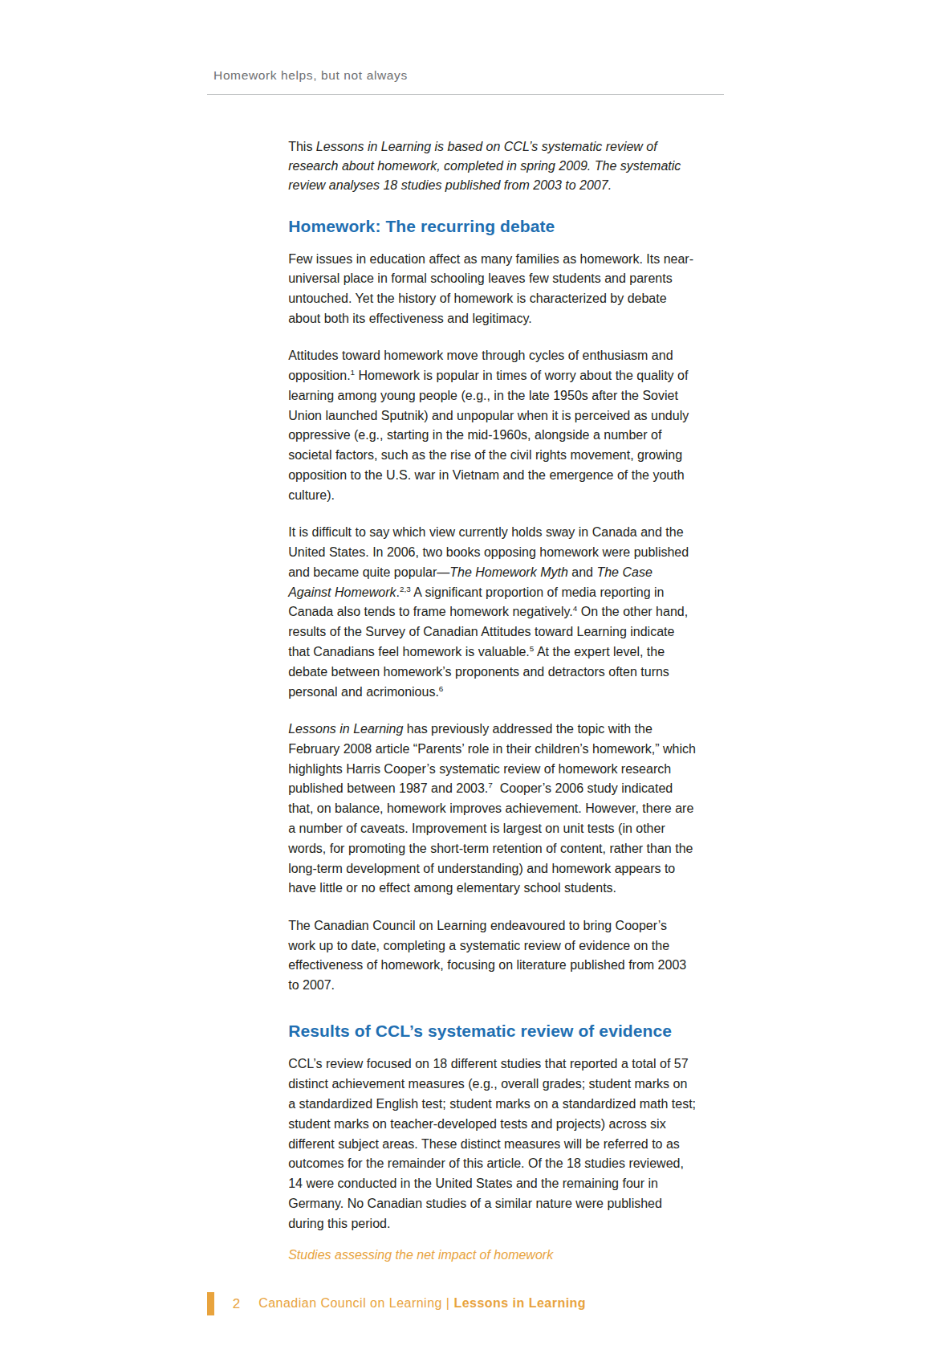Homework helps, but not always
This Lessons in Learning is based on CCL’s systematic review of research about homework, completed in spring 2009. The systematic review analyses 18 studies published from 2003 to 2007.
Homework: The recurring debate
Few issues in education affect as many families as homework. Its near-universal place in formal schooling leaves few students and parents untouched. Yet the history of homework is characterized by debate about both its effectiveness and legitimacy.
Attitudes toward homework move through cycles of enthusiasm and opposition.1 Homework is popular in times of worry about the quality of learning among young people (e.g., in the late 1950s after the Soviet Union launched Sputnik) and unpopular when it is perceived as unduly oppressive (e.g., starting in the mid-1960s, alongside a number of societal factors, such as the rise of the civil rights movement, growing opposition to the U.S. war in Vietnam and the emergence of the youth culture).
It is difficult to say which view currently holds sway in Canada and the United States. In 2006, two books opposing homework were published and became quite popular—The Homework Myth and The Case Against Homework.2,3 A significant proportion of media reporting in Canada also tends to frame homework negatively.4 On the other hand, results of the Survey of Canadian Attitudes toward Learning indicate that Canadians feel homework is valuable.5 At the expert level, the debate between homework’s proponents and detractors often turns personal and acrimonious.6
Lessons in Learning has previously addressed the topic with the February 2008 article “Parents’ role in their children’s homework,” which highlights Harris Cooper’s systematic review of homework research published between 1987 and 2003.7 Cooper’s 2006 study indicated that, on balance, homework improves achievement. However, there are a number of caveats. Improvement is largest on unit tests (in other words, for promoting the short-term retention of content, rather than the long-term development of understanding) and homework appears to have little or no effect among elementary school students.
The Canadian Council on Learning endeavoured to bring Cooper’s work up to date, completing a systematic review of evidence on the effectiveness of homework, focusing on literature published from 2003 to 2007.
Results of CCL’s systematic review of evidence
CCL’s review focused on 18 different studies that reported a total of 57 distinct achievement measures (e.g., overall grades; student marks on a standardized English test; student marks on a standardized math test; student marks on teacher-developed tests and projects) across six different subject areas. These distinct measures will be referred to as outcomes for the remainder of this article. Of the 18 studies reviewed, 14 were conducted in the United States and the remaining four in Germany. No Canadian studies of a similar nature were published during this period.
Studies assessing the net impact of homework
2
Canadian Council on Learning | Lessons in Learning